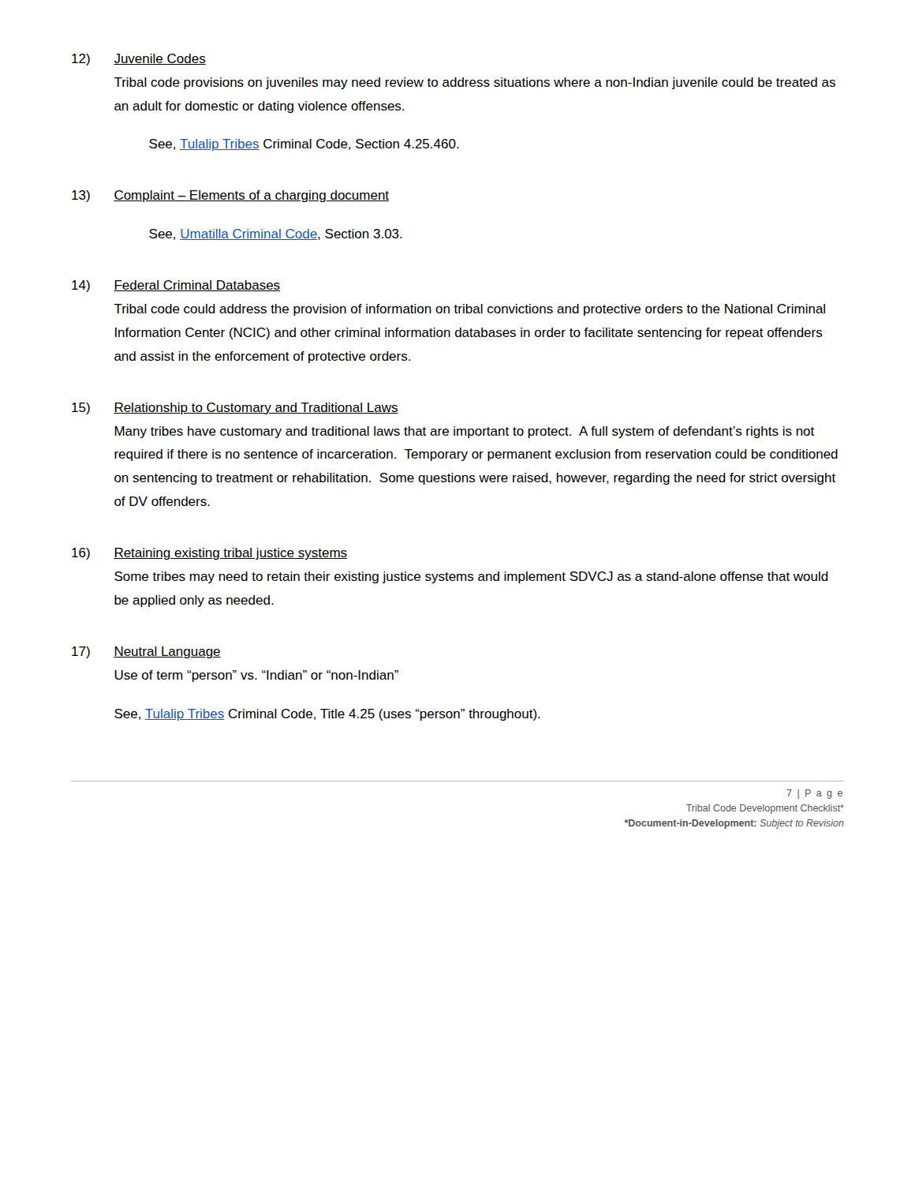12) Juvenile Codes Tribal code provisions on juveniles may need review to address situations where a non-Indian juvenile could be treated as an adult for domestic or dating violence offenses. See, Tulalip Tribes Criminal Code, Section 4.25.460.
13) Complaint – Elements of a charging document See, Umatilla Criminal Code, Section 3.03.
14) Federal Criminal Databases Tribal code could address the provision of information on tribal convictions and protective orders to the National Criminal Information Center (NCIC) and other criminal information databases in order to facilitate sentencing for repeat offenders and assist in the enforcement of protective orders.
15) Relationship to Customary and Traditional Laws Many tribes have customary and traditional laws that are important to protect. A full system of defendant’s rights is not required if there is no sentence of incarceration. Temporary or permanent exclusion from reservation could be conditioned on sentencing to treatment or rehabilitation. Some questions were raised, however, regarding the need for strict oversight of DV offenders.
16) Retaining existing tribal justice systems Some tribes may need to retain their existing justice systems and implement SDVCJ as a stand-alone offense that would be applied only as needed.
17) Neutral Language Use of term “person” vs. “Indian” or “non-Indian” See, Tulalip Tribes Criminal Code, Title 4.25 (uses “person” throughout).
7 | P a g e
Tribal Code Development Checklist*
*Document-in-Development: Subject to Revision